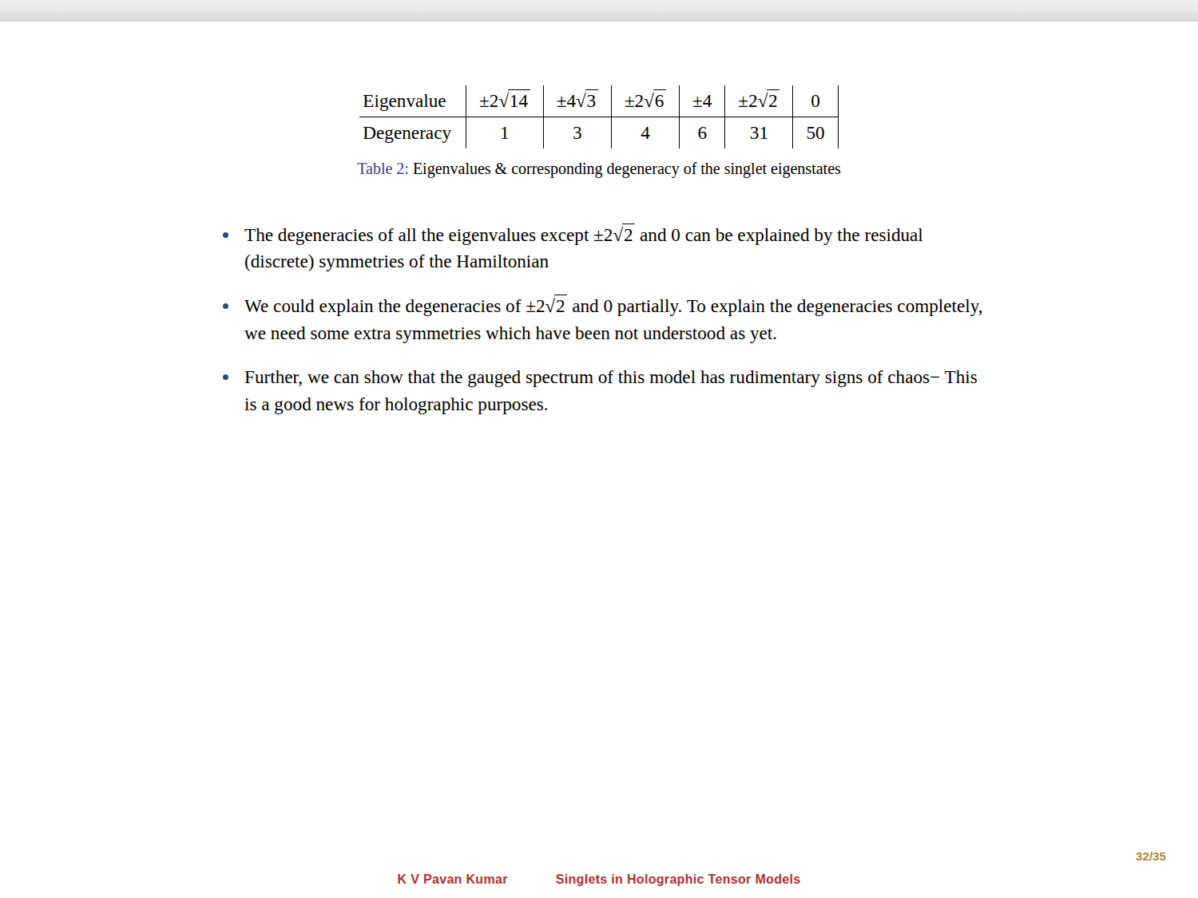| Eigenvalue | ±2 √ 14 | ±4 √ 3 | ±2 √ 6 | ±4 | ±2 √ 2 | 0 |
| Degeneracy | 1 | 3 | 4 | 6 | 31 | 50 |
Table 2: Eigenvalues & corresponding degeneracy of the singlet eigenstates
The degeneracies of all the eigenvalues except ±2√2 and 0 can be explained by the residual (discrete) symmetries of the Hamiltonian
We could explain the degeneracies of ±2√2 and 0 partially. To explain the degeneracies completely, we need some extra symmetries which have been not understood as yet.
Further, we can show that the gauged spectrum of this model has rudimentary signs of chaos− This is a good news for holographic purposes.
32/35
K V Pavan Kumar Singlets in Holographic Tensor Models